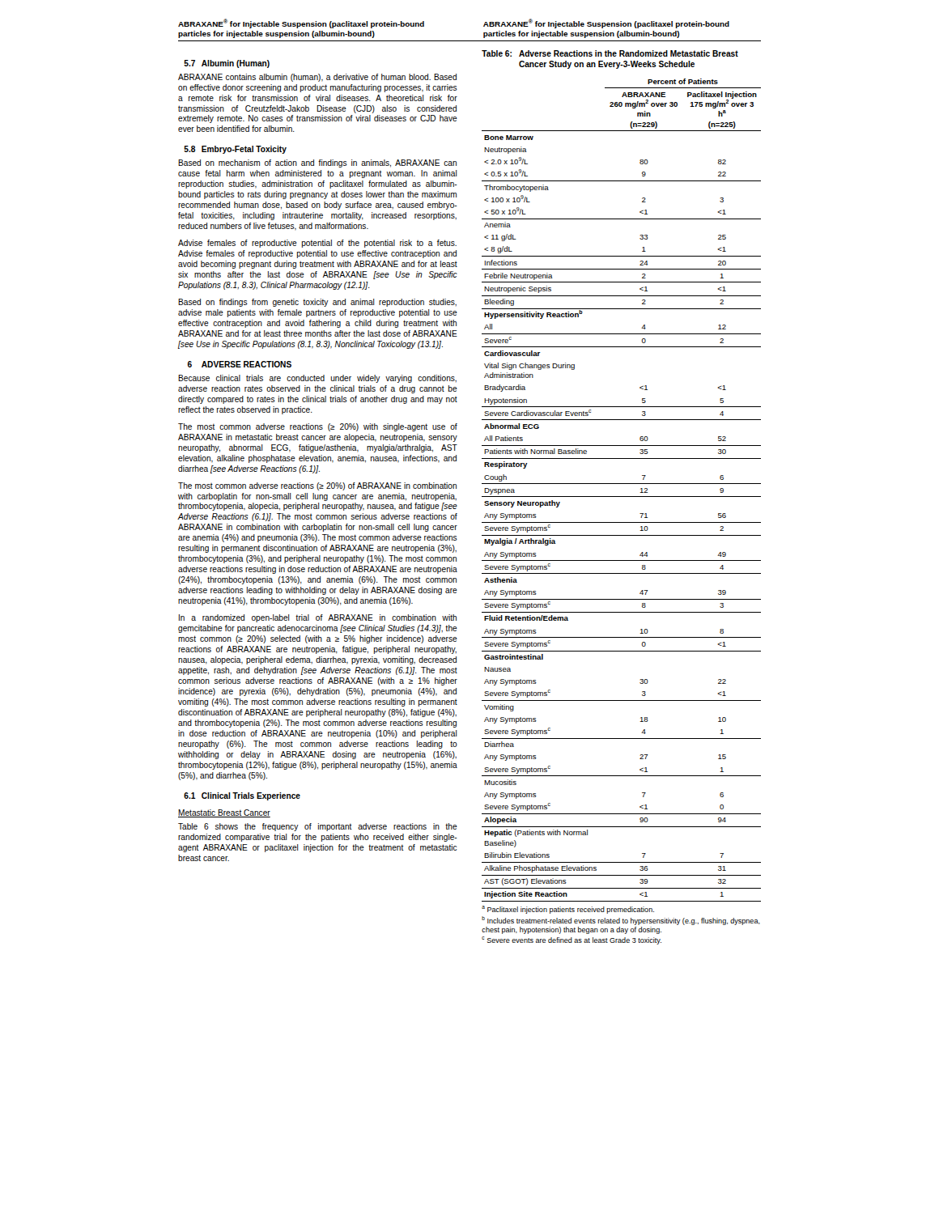ABRAXANE® for Injectable Suspension (paclitaxel protein-bound particles for injectable suspension (albumin-bound)
ABRAXANE® for Injectable Suspension (paclitaxel protein-bound particles for injectable suspension (albumin-bound)
5.7 Albumin (Human)
ABRAXANE contains albumin (human), a derivative of human blood. Based on effective donor screening and product manufacturing processes, it carries a remote risk for transmission of viral diseases. A theoretical risk for transmission of Creutzfeldt-Jakob Disease (CJD) also is considered extremely remote. No cases of transmission of viral diseases or CJD have ever been identified for albumin.
5.8 Embryo-Fetal Toxicity
Based on mechanism of action and findings in animals, ABRAXANE can cause fetal harm when administered to a pregnant woman. In animal reproduction studies, administration of paclitaxel formulated as albumin-bound particles to rats during pregnancy at doses lower than the maximum recommended human dose, based on body surface area, caused embryo-fetal toxicities, including intrauterine mortality, increased resorptions, reduced numbers of live fetuses, and malformations.
Advise females of reproductive potential of the potential risk to a fetus. Advise females of reproductive potential to use effective contraception and avoid becoming pregnant during treatment with ABRAXANE and for at least six months after the last dose of ABRAXANE [see Use in Specific Populations (8.1, 8.3), Clinical Pharmacology (12.1)].
Based on findings from genetic toxicity and animal reproduction studies, advise male patients with female partners of reproductive potential to use effective contraception and avoid fathering a child during treatment with ABRAXANE and for at least three months after the last dose of ABRAXANE [see Use in Specific Populations (8.1, 8.3), Nonclinical Toxicology (13.1)].
6 ADVERSE REACTIONS
Because clinical trials are conducted under widely varying conditions, adverse reaction rates observed in the clinical trials of a drug cannot be directly compared to rates in the clinical trials of another drug and may not reflect the rates observed in practice.
The most common adverse reactions (≥ 20%) with single-agent use of ABRAXANE in metastatic breast cancer are alopecia, neutropenia, sensory neuropathy, abnormal ECG, fatigue/asthenia, myalgia/arthralgia, AST elevation, alkaline phosphatase elevation, anemia, nausea, infections, and diarrhea [see Adverse Reactions (6.1)].
The most common adverse reactions (≥ 20%) of ABRAXANE in combination with carboplatin for non-small cell lung cancer are anemia, neutropenia, thrombocytopenia, alopecia, peripheral neuropathy, nausea, and fatigue [see Adverse Reactions (6.1)]. The most common serious adverse reactions of ABRAXANE in combination with carboplatin for non-small cell lung cancer are anemia (4%) and pneumonia (3%). The most common adverse reactions resulting in permanent discontinuation of ABRAXANE are neutropenia (3%), thrombocytopenia (3%), and peripheral neuropathy (1%). The most common adverse reactions resulting in dose reduction of ABRAXANE are neutropenia (24%), thrombocytopenia (13%), and anemia (6%). The most common adverse reactions leading to withholding or delay in ABRAXANE dosing are neutropenia (41%), thrombocytopenia (30%), and anemia (16%).
In a randomized open-label trial of ABRAXANE in combination with gemcitabine for pancreatic adenocarcinoma [see Clinical Studies (14.3)], the most common (≥ 20%) selected (with a ≥ 5% higher incidence) adverse reactions of ABRAXANE are neutropenia, fatigue, peripheral neuropathy, nausea, alopecia, peripheral edema, diarrhea, pyrexia, vomiting, decreased appetite, rash, and dehydration [see Adverse Reactions (6.1)]. The most common serious adverse reactions of ABRAXANE (with a ≥ 1% higher incidence) are pyrexia (6%), dehydration (5%), pneumonia (4%), and vomiting (4%). The most common adverse reactions resulting in permanent discontinuation of ABRAXANE are peripheral neuropathy (8%), fatigue (4%), and thrombocytopenia (2%). The most common adverse reactions resulting in dose reduction of ABRAXANE are neutropenia (10%) and peripheral neuropathy (6%). The most common adverse reactions leading to withholding or delay in ABRAXANE dosing are neutropenia (16%), thrombocytopenia (12%), fatigue (8%), peripheral neuropathy (15%), anemia (5%), and diarrhea (5%).
6.1 Clinical Trials Experience
Metastatic Breast Cancer
Table 6 shows the frequency of important adverse reactions in the randomized comparative trial for the patients who received either single-agent ABRAXANE or paclitaxel injection for the treatment of metastatic breast cancer.
Table 6: Adverse Reactions in the Randomized Metastatic Breast Cancer Study on an Every-3-Weeks Schedule
| | Percent of Patients |
| --- | --- |
| | ABRAXANE 260 mg/m 2 over 30 min (n=229) | Paclitaxel Injection 175 mg/m 2 over 3 h a (n=225) |
| Bone Marrow | | |
| Neutropenia | | |
| < 2.0 x 10 9 /L | 80 | 82 |
| < 0.5 x 10 9 /L | 9 | 22 |
| Thrombocytopenia | | |
| < 100 x 10 9 /L | 2 | 3 |
| < 50 x 10 9 /L | <1 | <1 |
| Anemia | | |
| < 11 g/dL | 33 | 25 |
| < 8 g/dL | 1 | <1 |
| Infections | 24 | 20 |
| Febrile Neutropenia | 2 | 1 |
| Neutropenic Sepsis | <1 | <1 |
| Bleeding | 2 | 2 |
| Hypersensitivity Reaction b | | |
| All | 4 | 12 |
| Severe c | 0 | 2 |
| Cardiovascular | | |
| Vital Sign Changes During Administration | | |
| Bradycardia | <1 | <1 |
| Hypotension | 5 | 5 |
| Severe Cardiovascular Events c | 3 | 4 |
| Abnormal ECG | | |
| All Patients | 60 | 52 |
| Patients with Normal Baseline | 35 | 30 |
| Respiratory | | |
| Cough | 7 | 6 |
| Dyspnea | 12 | 9 |
| Sensory Neuropathy | | |
| Any Symptoms | 71 | 56 |
| Severe Symptoms c | 10 | 2 |
| Myalgia / Arthralgia | | |
| Any Symptoms | 44 | 49 |
| Severe Symptoms c | 8 | 4 |
| Asthenia | | |
| Any Symptoms | 47 | 39 |
| Severe Symptoms c | 8 | 3 |
| Fluid Retention/Edema | | |
| Any Symptoms | 10 | 8 |
| Severe Symptoms c | 0 | <1 |
| Gastrointestinal | | |
| Nausea | | |
| Any Symptoms | 30 | 22 |
| Severe Symptoms c | 3 | <1 |
| Vomiting | | |
| Any Symptoms | 18 | 10 |
| Severe Symptoms c | 4 | 1 |
| Diarrhea | | |
| Any Symptoms | 27 | 15 |
| Severe Symptoms c | <1 | 1 |
| Mucositis | | |
| Any Symptoms | 7 | 6 |
| Severe Symptoms c | <1 | 0 |
| Alopecia | 90 | 94 |
| Hepatic (Patients with Normal Baseline) | | |
| Bilirubin Elevations | 7 | 7 |
| Alkaline Phosphatase Elevations | 36 | 31 |
| AST (SGOT) Elevations | 39 | 32 |
| Injection Site Reaction | <1 | 1 |
a Paclitaxel injection patients received premedication.
b Includes treatment-related events related to hypersensitivity (e.g., flushing, dyspnea, chest pain, hypotension) that began on a day of dosing.
c Severe events are defined as at least Grade 3 toxicity.